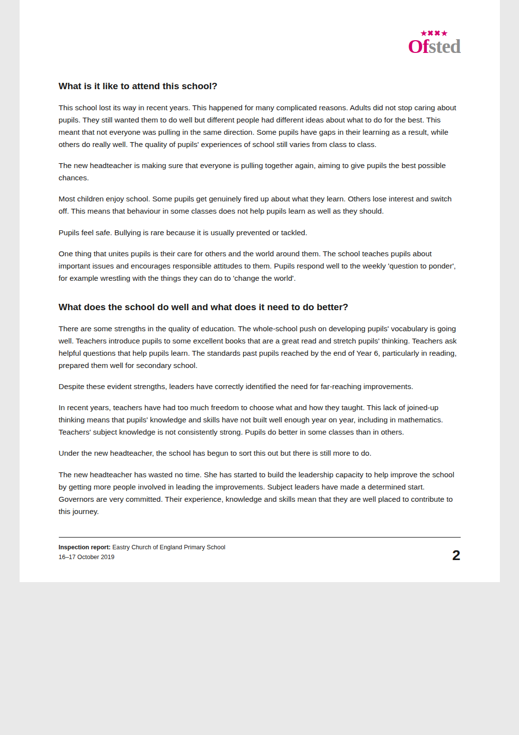★✖✖★
Ofsted
What is it like to attend this school?
This school lost its way in recent years. This happened for many complicated reasons. Adults did not stop caring about pupils. They still wanted them to do well but different people had different ideas about what to do for the best. This meant that not everyone was pulling in the same direction. Some pupils have gaps in their learning as a result, while others do really well. The quality of pupils' experiences of school still varies from class to class.
The new headteacher is making sure that everyone is pulling together again, aiming to give pupils the best possible chances.
Most children enjoy school. Some pupils get genuinely fired up about what they learn. Others lose interest and switch off. This means that behaviour in some classes does not help pupils learn as well as they should.
Pupils feel safe. Bullying is rare because it is usually prevented or tackled.
One thing that unites pupils is their care for others and the world around them. The school teaches pupils about important issues and encourages responsible attitudes to them. Pupils respond well to the weekly 'question to ponder', for example wrestling with the things they can do to 'change the world'.
What does the school do well and what does it need to do better?
There are some strengths in the quality of education. The whole-school push on developing pupils' vocabulary is going well. Teachers introduce pupils to some excellent books that are a great read and stretch pupils' thinking. Teachers ask helpful questions that help pupils learn. The standards past pupils reached by the end of Year 6, particularly in reading, prepared them well for secondary school.
Despite these evident strengths, leaders have correctly identified the need for far-reaching improvements.
In recent years, teachers have had too much freedom to choose what and how they taught. This lack of joined-up thinking means that pupils' knowledge and skills have not built well enough year on year, including in mathematics. Teachers' subject knowledge is not consistently strong. Pupils do better in some classes than in others.
Under the new headteacher, the school has begun to sort this out but there is still more to do.
The new headteacher has wasted no time. She has started to build the leadership capacity to help improve the school by getting more people involved in leading the improvements. Subject leaders have made a determined start. Governors are very committed. Their experience, knowledge and skills mean that they are well placed to contribute to this journey.
Inspection report: Eastry Church of England Primary School
16–17 October 2019
2